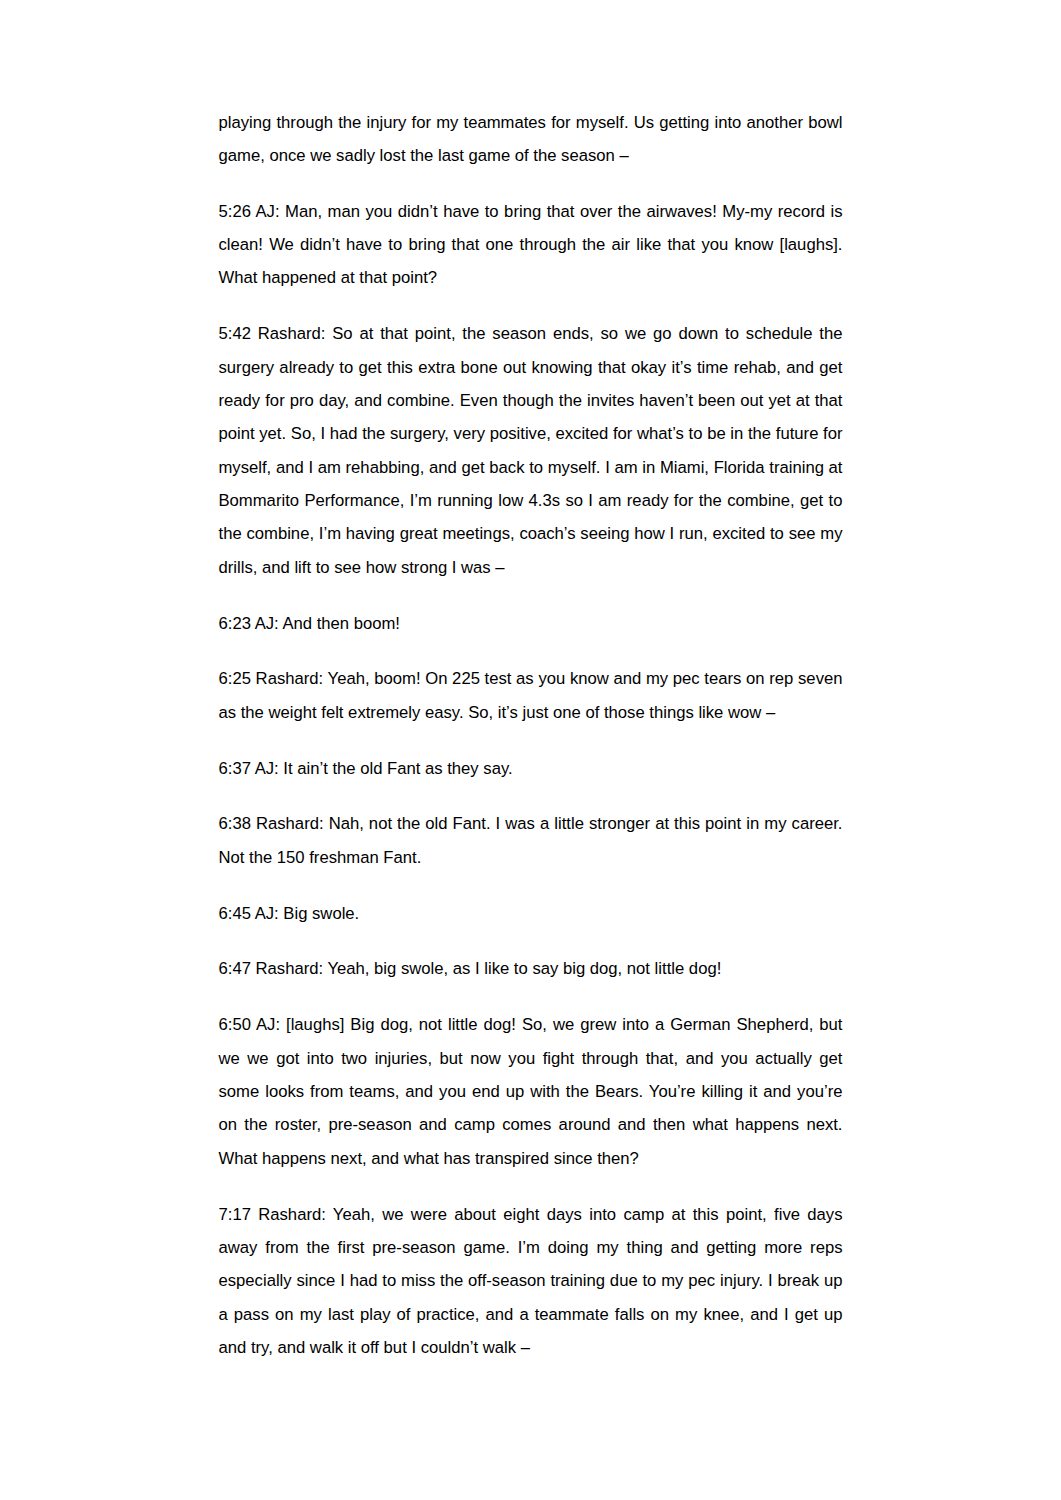playing through the injury for my teammates for myself. Us getting into another bowl game, once we sadly lost the last game of the season –
5:26 AJ: Man, man you didn’t have to bring that over the airwaves! My-my record is clean! We didn’t have to bring that one through the air like that you know [laughs]. What happened at that point?
5:42 Rashard: So at that point, the season ends, so we go down to schedule the surgery already to get this extra bone out knowing that okay it’s time rehab, and get ready for pro day, and combine. Even though the invites haven’t been out yet at that point yet. So, I had the surgery, very positive, excited for what’s to be in the future for myself, and I am rehabbing, and get back to myself. I am in Miami, Florida training at Bommarito Performance, I’m running low 4.3s so I am ready for the combine, get to the combine, I’m having great meetings, coach’s seeing how I run, excited to see my drills, and lift to see how strong I was –
6:23 AJ: And then boom!
6:25 Rashard: Yeah, boom! On 225 test as you know and my pec tears on rep seven as the weight felt extremely easy. So, it’s just one of those things like wow –
6:37 AJ: It ain’t the old Fant as they say.
6:38 Rashard: Nah, not the old Fant. I was a little stronger at this point in my career. Not the 150 freshman Fant.
6:45 AJ: Big swole.
6:47 Rashard: Yeah, big swole, as I like to say big dog, not little dog!
6:50 AJ: [laughs] Big dog, not little dog! So, we grew into a German Shepherd, but we we got into two injuries, but now you fight through that, and you actually get some looks from teams, and you end up with the Bears. You’re killing it and you’re on the roster, pre-season and camp comes around and then what happens next. What happens next, and what has transpired since then?
7:17 Rashard: Yeah, we were about eight days into camp at this point, five days away from the first pre-season game. I’m doing my thing and getting more reps especially since I had to miss the off-season training due to my pec injury. I break up a pass on my last play of practice, and a teammate falls on my knee, and I get up and try, and walk it off but I couldn’t walk –